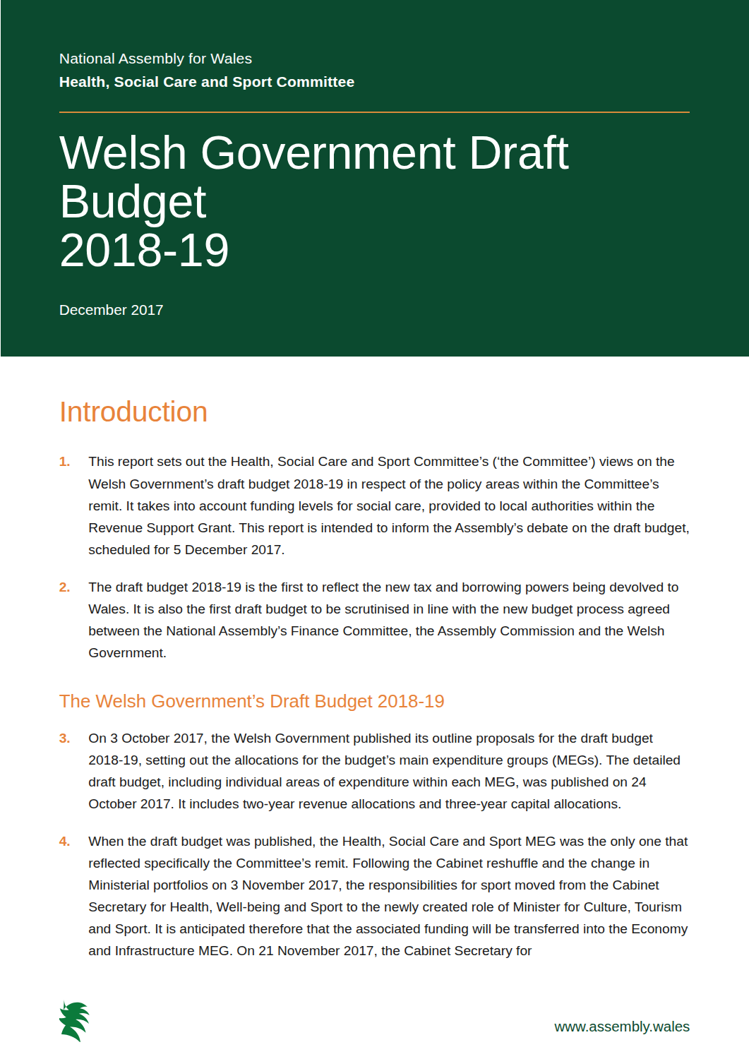National Assembly for Wales
Health, Social Care and Sport Committee
Welsh Government Draft Budget
2018-19
December 2017
Introduction
This report sets out the Health, Social Care and Sport Committee’s (‘the Committee’) views on the Welsh Government’s draft budget 2018-19 in respect of the policy areas within the Committee’s remit. It takes into account funding levels for social care, provided to local authorities within the Revenue Support Grant. This report is intended to inform the Assembly’s debate on the draft budget, scheduled for 5 December 2017.
The draft budget 2018-19 is the first to reflect the new tax and borrowing powers being devolved to Wales. It is also the first draft budget to be scrutinised in line with the new budget process agreed between the National Assembly’s Finance Committee, the Assembly Commission and the Welsh Government.
The Welsh Government’s Draft Budget 2018-19
On 3 October 2017, the Welsh Government published its outline proposals for the draft budget 2018-19, setting out the allocations for the budget’s main expenditure groups (MEGs). The detailed draft budget, including individual areas of expenditure within each MEG, was published on 24 October 2017. It includes two-year revenue allocations and three-year capital allocations.
When the draft budget was published, the Health, Social Care and Sport MEG was the only one that reflected specifically the Committee’s remit. Following the Cabinet reshuffle and the change in Ministerial portfolios on 3 November 2017, the responsibilities for sport moved from the Cabinet Secretary for Health, Well-being and Sport to the newly created role of Minister for Culture, Tourism and Sport. It is anticipated therefore that the associated funding will be transferred into the Economy and Infrastructure MEG. On 21 November 2017, the Cabinet Secretary for
www.assembly.wales